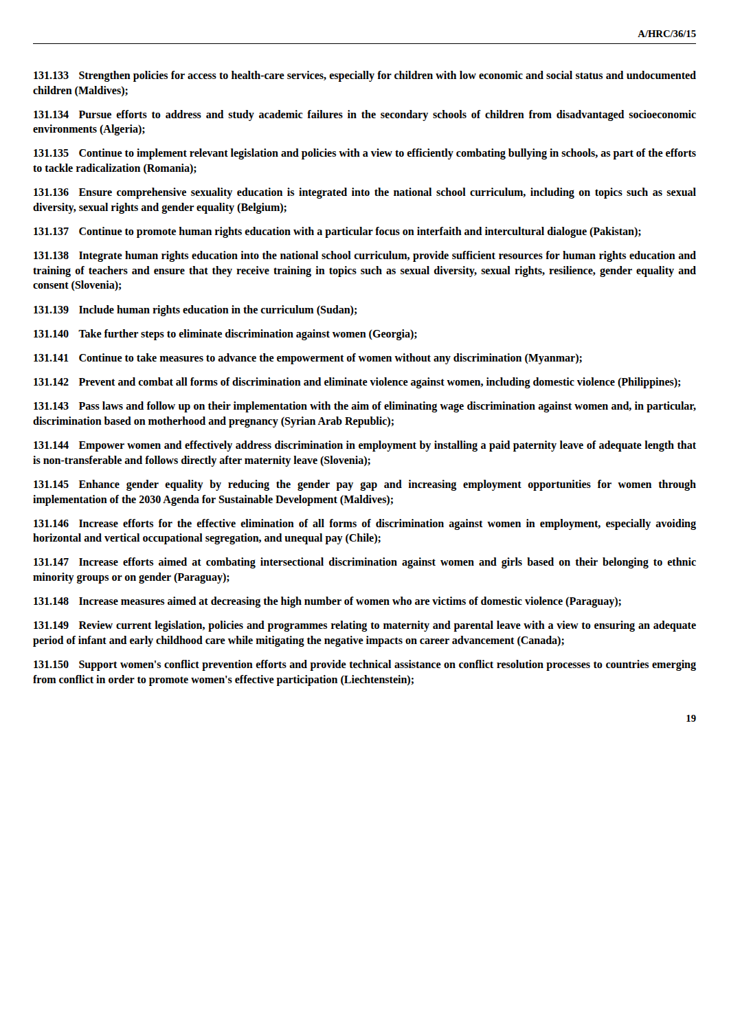A/HRC/36/15
131.133 Strengthen policies for access to health-care services, especially for children with low economic and social status and undocumented children (Maldives);
131.134 Pursue efforts to address and study academic failures in the secondary schools of children from disadvantaged socioeconomic environments (Algeria);
131.135 Continue to implement relevant legislation and policies with a view to efficiently combating bullying in schools, as part of the efforts to tackle radicalization (Romania);
131.136 Ensure comprehensive sexuality education is integrated into the national school curriculum, including on topics such as sexual diversity, sexual rights and gender equality (Belgium);
131.137 Continue to promote human rights education with a particular focus on interfaith and intercultural dialogue (Pakistan);
131.138 Integrate human rights education into the national school curriculum, provide sufficient resources for human rights education and training of teachers and ensure that they receive training in topics such as sexual diversity, sexual rights, resilience, gender equality and consent (Slovenia);
131.139 Include human rights education in the curriculum (Sudan);
131.140 Take further steps to eliminate discrimination against women (Georgia);
131.141 Continue to take measures to advance the empowerment of women without any discrimination (Myanmar);
131.142 Prevent and combat all forms of discrimination and eliminate violence against women, including domestic violence (Philippines);
131.143 Pass laws and follow up on their implementation with the aim of eliminating wage discrimination against women and, in particular, discrimination based on motherhood and pregnancy (Syrian Arab Republic);
131.144 Empower women and effectively address discrimination in employment by installing a paid paternity leave of adequate length that is non-transferable and follows directly after maternity leave (Slovenia);
131.145 Enhance gender equality by reducing the gender pay gap and increasing employment opportunities for women through implementation of the 2030 Agenda for Sustainable Development (Maldives);
131.146 Increase efforts for the effective elimination of all forms of discrimination against women in employment, especially avoiding horizontal and vertical occupational segregation, and unequal pay (Chile);
131.147 Increase efforts aimed at combating intersectional discrimination against women and girls based on their belonging to ethnic minority groups or on gender (Paraguay);
131.148 Increase measures aimed at decreasing the high number of women who are victims of domestic violence (Paraguay);
131.149 Review current legislation, policies and programmes relating to maternity and parental leave with a view to ensuring an adequate period of infant and early childhood care while mitigating the negative impacts on career advancement (Canada);
131.150 Support women's conflict prevention efforts and provide technical assistance on conflict resolution processes to countries emerging from conflict in order to promote women's effective participation (Liechtenstein);
19